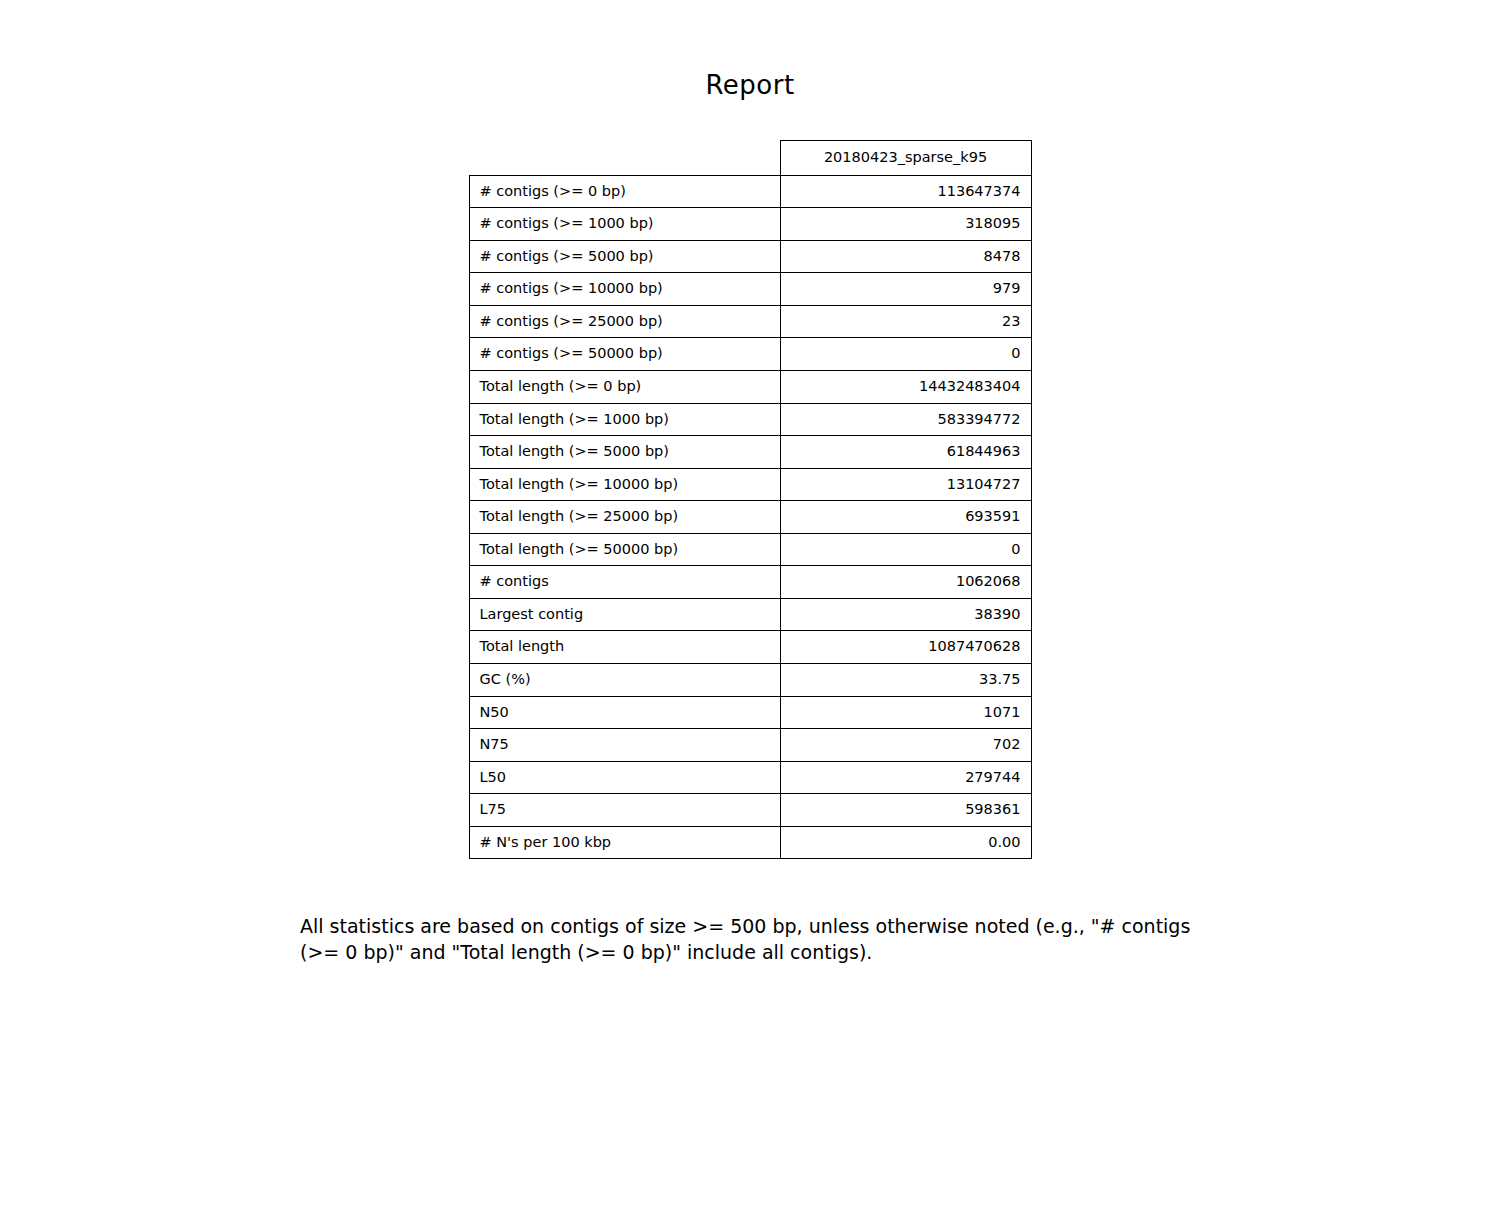Report
| | 20180423_sparse_k95 |
| --- | --- |
| # contigs (>= 0 bp) | 113647374 |
| # contigs (>= 1000 bp) | 318095 |
| # contigs (>= 5000 bp) | 8478 |
| # contigs (>= 10000 bp) | 979 |
| # contigs (>= 25000 bp) | 23 |
| # contigs (>= 50000 bp) | 0 |
| Total length (>= 0 bp) | 14432483404 |
| Total length (>= 1000 bp) | 583394772 |
| Total length (>= 5000 bp) | 61844963 |
| Total length (>= 10000 bp) | 13104727 |
| Total length (>= 25000 bp) | 693591 |
| Total length (>= 50000 bp) | 0 |
| # contigs | 1062068 |
| Largest contig | 38390 |
| Total length | 1087470628 |
| GC (%) | 33.75 |
| N50 | 1071 |
| N75 | 702 |
| L50 | 279744 |
| L75 | 598361 |
| # N's per 100 kbp | 0.00 |
All statistics are based on contigs of size >= 500 bp, unless otherwise noted (e.g., "# contigs (>= 0 bp)" and "Total length (>= 0 bp)" include all contigs).